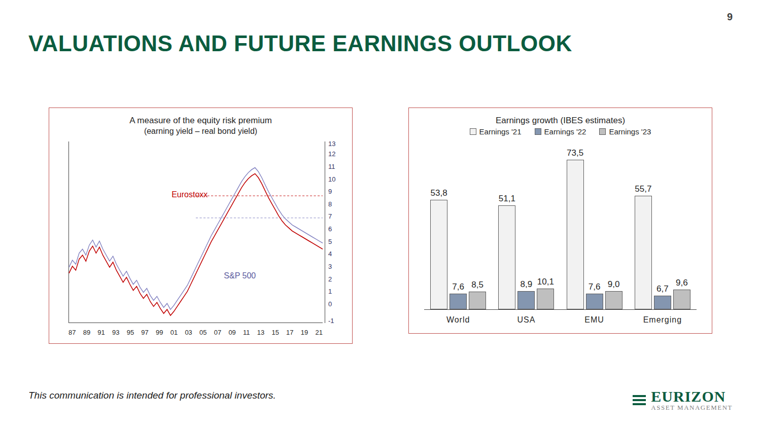9
Valuations and Future Earnings Outlook
A measure of the equity risk premium (earning yield – real bond yield)
131211109876543210-1
878991939597990103050709111315171921
Eurostoxx
S&P 500
Earnings growth (IBES estimates)
Earnings '21 Earnings '22 Earnings '23
53,8
7,6
8,5
World
51,1
8,9
10,1
USA
73,5
7,6
9,0
EMU
55,7
6,7
9,6
Emerging
This communication is intended for professional investors.
EURIZON ASSET MANAGEMENT